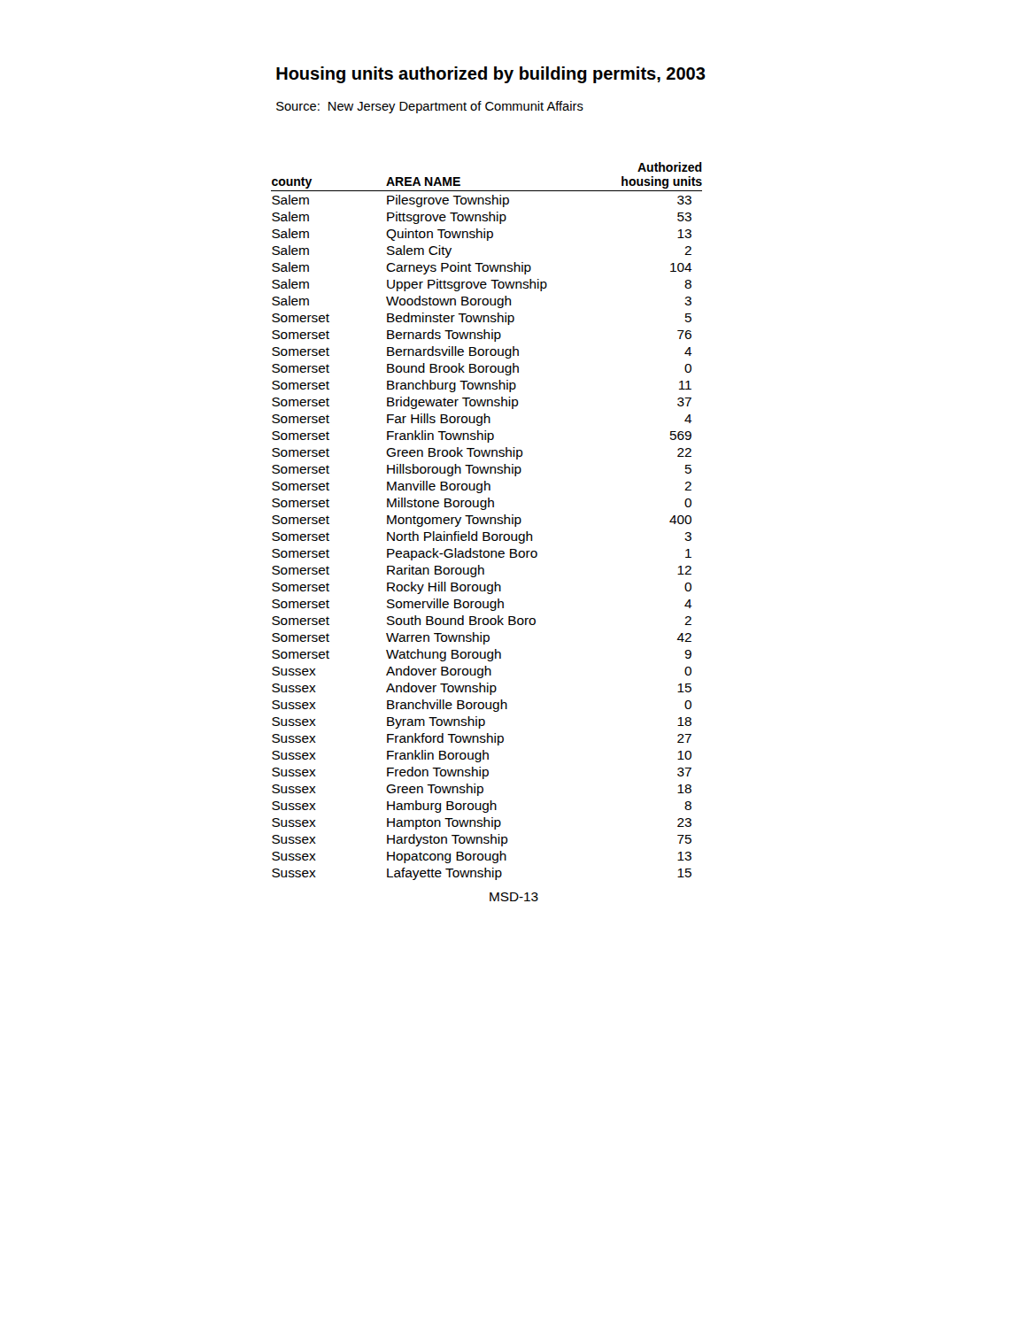Housing units authorized by building permits, 2003
Source: New Jersey Department of Communit Affairs
| | | Authorized |
| --- | --- | --- |
| county | AREA NAME | housing units |
| Salem | Pilesgrove Township | 33 |
| Salem | Pittsgrove Township | 53 |
| Salem | Quinton Township | 13 |
| Salem | Salem City | 2 |
| Salem | Carneys Point Township | 104 |
| Salem | Upper Pittsgrove Township | 8 |
| Salem | Woodstown Borough | 3 |
| Somerset | Bedminster Township | 5 |
| Somerset | Bernards Township | 76 |
| Somerset | Bernardsville Borough | 4 |
| Somerset | Bound Brook Borough | 0 |
| Somerset | Branchburg Township | 11 |
| Somerset | Bridgewater Township | 37 |
| Somerset | Far Hills Borough | 4 |
| Somerset | Franklin Township | 569 |
| Somerset | Green Brook Township | 22 |
| Somerset | Hillsborough Township | 5 |
| Somerset | Manville Borough | 2 |
| Somerset | Millstone Borough | 0 |
| Somerset | Montgomery Township | 400 |
| Somerset | North Plainfield Borough | 3 |
| Somerset | Peapack-Gladstone Boro | 1 |
| Somerset | Raritan Borough | 12 |
| Somerset | Rocky Hill Borough | 0 |
| Somerset | Somerville Borough | 4 |
| Somerset | South Bound Brook Boro | 2 |
| Somerset | Warren Township | 42 |
| Somerset | Watchung Borough | 9 |
| Sussex | Andover Borough | 0 |
| Sussex | Andover Township | 15 |
| Sussex | Branchville Borough | 0 |
| Sussex | Byram Township | 18 |
| Sussex | Frankford Township | 27 |
| Sussex | Franklin Borough | 10 |
| Sussex | Fredon Township | 37 |
| Sussex | Green Township | 18 |
| Sussex | Hamburg Borough | 8 |
| Sussex | Hampton Township | 23 |
| Sussex | Hardyston Township | 75 |
| Sussex | Hopatcong Borough | 13 |
| Sussex | Lafayette Township | 15 |
MSD-13